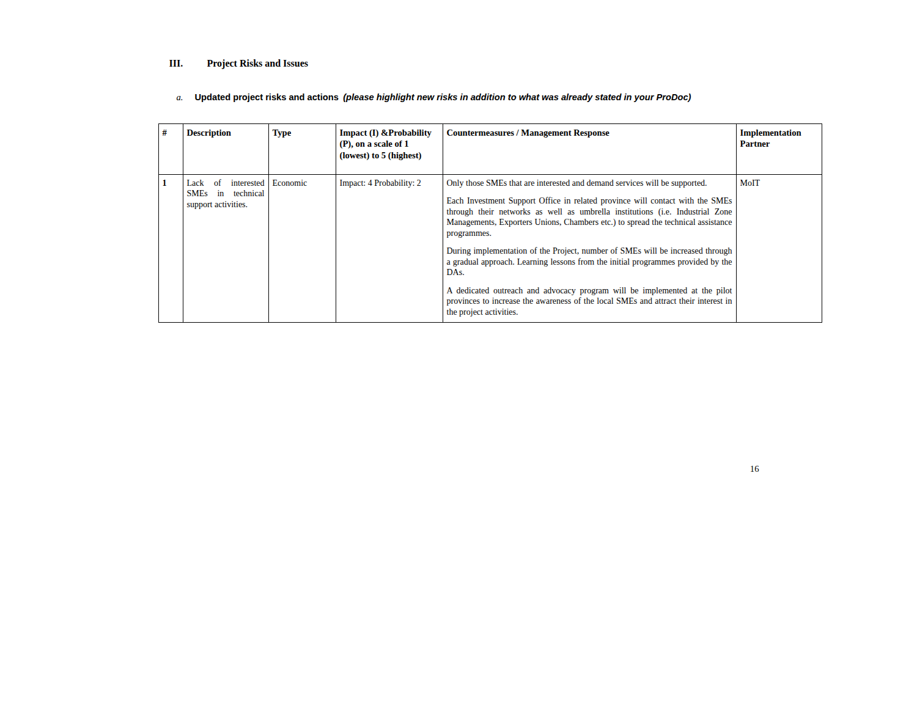III.
Project Risks and Issues
a. Updated project risks and actions (please highlight new risks in addition to what was already stated in your ProDoc)
| # | Description | Type | Impact (I) &Probability (P), on a scale of 1 (lowest) to 5 (highest) | Countermeasures / Management Response | Implementation Partner |
| --- | --- | --- | --- | --- | --- |
| 1 | Lack of interested SMEs in technical support activities. | Economic | Impact: 4 Probability: 2 | Only those SMEs that are interested and demand services will be supported. Each Investment Support Office in related province will contact with the SMEs through their networks as well as umbrella institutions (i.e. Industrial Zone Managements, Exporters Unions, Chambers etc.) to spread the technical assistance programmes. During implementation of the Project, number of SMEs will be increased through a gradual approach. Learning lessons from the initial programmes provided by the DAs. A dedicated outreach and advocacy program will be implemented at the pilot provinces to increase the awareness of the local SMEs and attract their interest in the project activities. | MoIT |
16